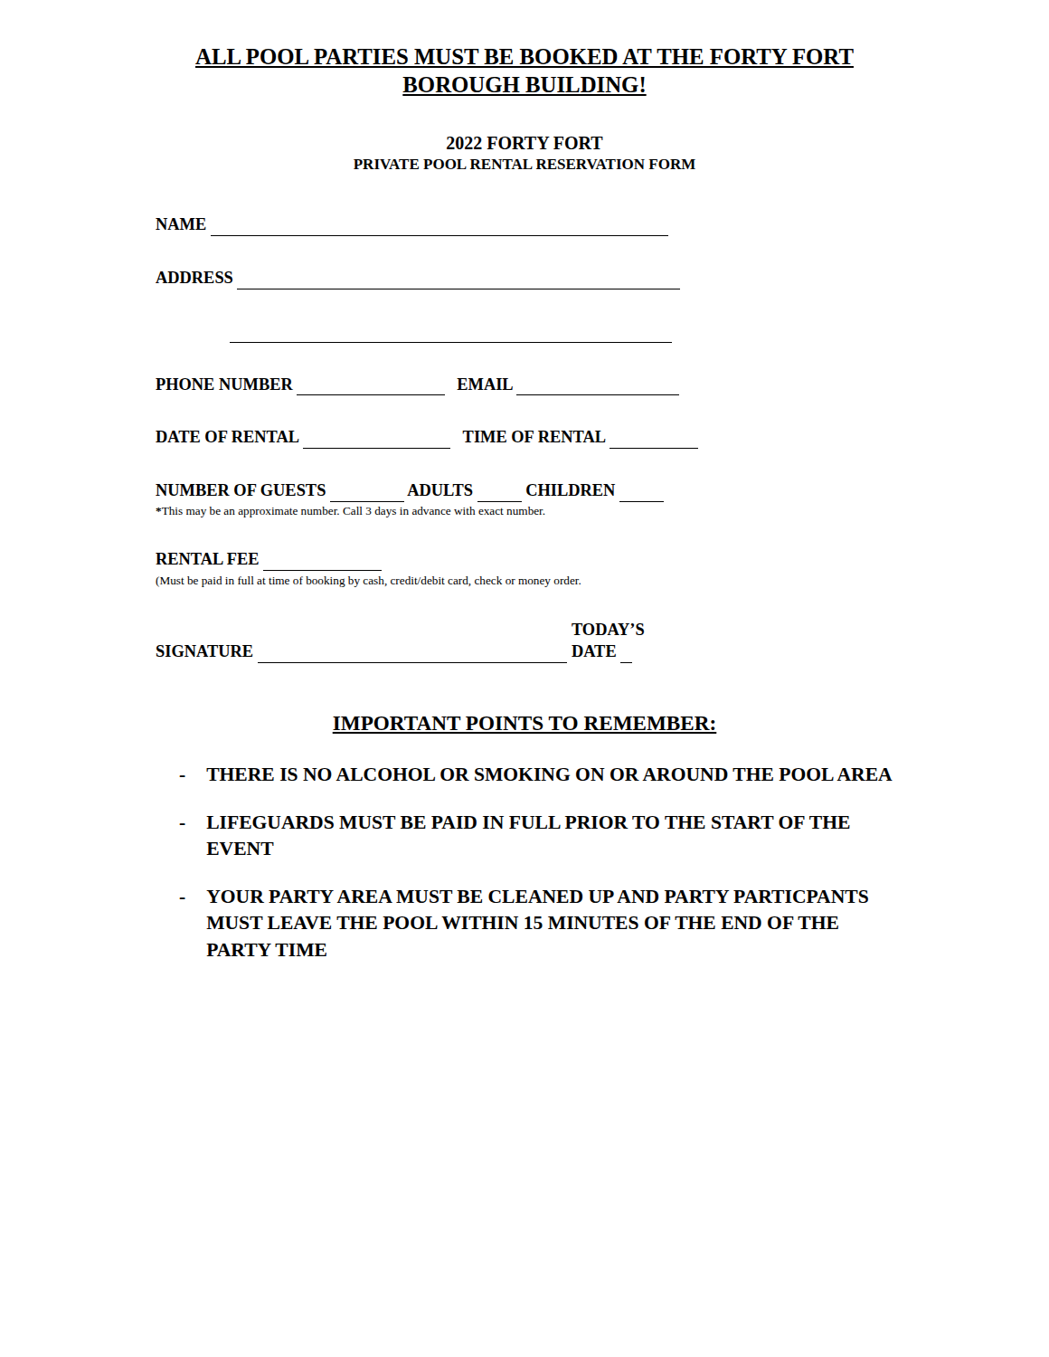ALL POOL PARTIES MUST BE BOOKED AT THE FORTY FORT BOROUGH BUILDING!
2022 FORTY FORT PRIVATE POOL RENTAL RESERVATION FORM
NAME
ADDRESS
PHONE NUMBER EMAIL
DATE OF RENTAL TIME OF RENTAL
NUMBER OF GUESTS ADULTS CHILDREN
*This may be an approximate number. Call 3 days in advance with exact number.
RENTAL FEE
(Must be paid in full at time of booking by cash, credit/debit card, check or money order.
SIGNATURE TODAY’S DATE
IMPORTANT POINTS TO REMEMBER:
THERE IS NO ALCOHOL OR SMOKING ON OR AROUND THE POOL AREA
LIFEGUARDS MUST BE PAID IN FULL PRIOR TO THE START OF THE EVENT
YOUR PARTY AREA MUST BE CLEANED UP AND PARTY PARTICPANTS MUST LEAVE THE POOL WITHIN 15 MINUTES OF THE END OF THE PARTY TIME